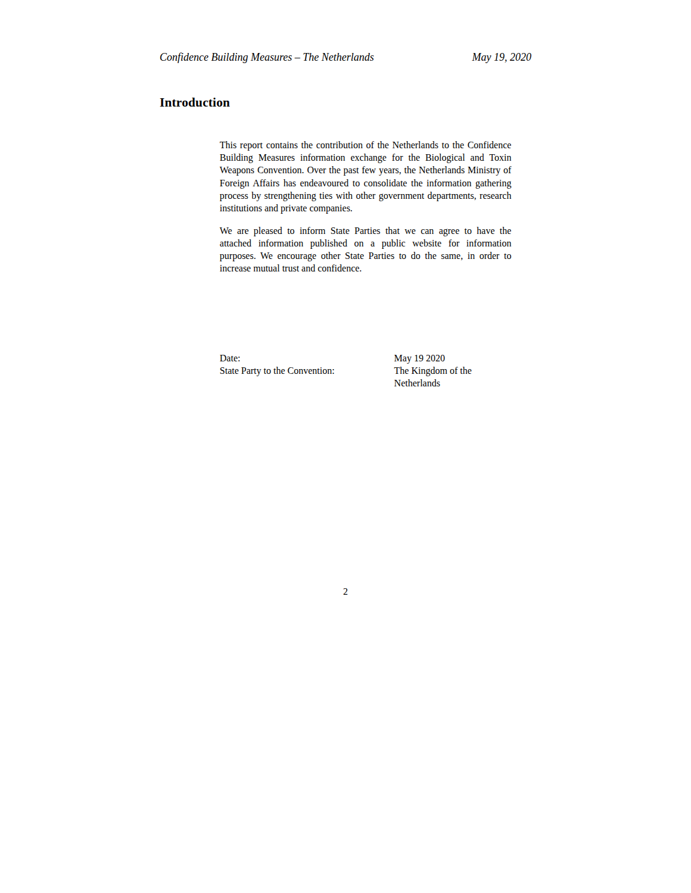Confidence Building Measures – The Netherlands
May 19, 2020
Introduction
This report contains the contribution of the Netherlands to the Confidence Building Measures information exchange for the Biological and Toxin Weapons Convention. Over the past few years, the Netherlands Ministry of Foreign Affairs has endeavoured to consolidate the information gathering process by strengthening ties with other government departments, research institutions and private companies.
We are pleased to inform State Parties that we can agree to have the attached information published on a public website for information purposes. We encourage other State Parties to do the same, in order to increase mutual trust and confidence.
Date:
May 19 2020
State Party to the Convention:
The Kingdom of the Netherlands
2